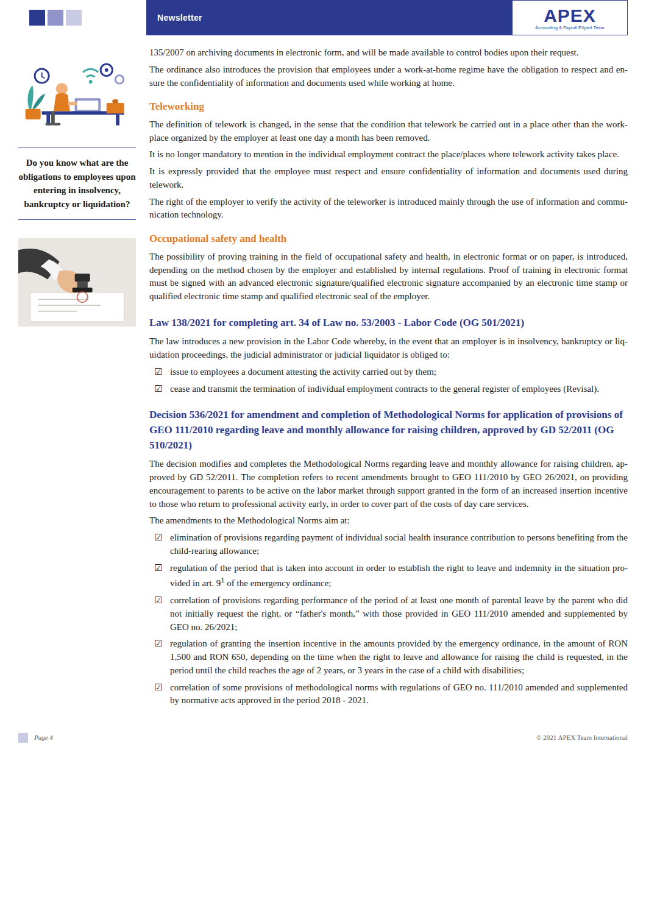Newsletter
APEX
Accounting & Payroll EXpert Team
Do you know what are the obligations to employees upon entering in insolvency, bankruptcy or liquidation?
135/2007 on archiving documents in electronic form, and will be made available to control bodies upon their request.
The ordinance also introduces the provision that employees under a work-at-home regime have the obligation to respect and ensure the confidentiality of information and documents used while working at home.
Teleworking
The definition of telework is changed, in the sense that the condition that telework be carried out in a place other than the workplace organized by the employer at least one day a month has been removed.
It is no longer mandatory to mention in the individual employment contract the place/places where telework activity takes place.
It is expressly provided that the employee must respect and ensure confidentiality of information and documents used during telework.
The right of the employer to verify the activity of the teleworker is introduced mainly through the use of information and communication technology.
Occupational safety and health
The possibility of proving training in the field of occupational safety and health, in electronic format or on paper, is introduced, depending on the method chosen by the employer and established by internal regulations. Proof of training in electronic format must be signed with an advanced electronic signature/qualified electronic signature accompanied by an electronic time stamp or qualified electronic time stamp and qualified electronic seal of the employer.
Law 138/2021 for completing art. 34 of Law no. 53/2003 - Labor Code (OG 501/2021)
The law introduces a new provision in the Labor Code whereby, in the event that an employer is in insolvency, bankruptcy or liquidation proceedings, the judicial administrator or judicial liquidator is obliged to:
issue to employees a document attesting the activity carried out by them;
cease and transmit the termination of individual employment contracts to the general register of employees (Revisal).
Decision 536/2021 for amendment and completion of Methodological Norms for application of provisions of GEO 111/2010 regarding leave and monthly allowance for raising children, approved by GD 52/2011 (OG 510/2021)
The decision modifies and completes the Methodological Norms regarding leave and monthly allowance for raising children, approved by GD 52/2011. The completion refers to recent amendments brought to GEO 111/2010 by GEO 26/2021, on providing encouragement to parents to be active on the labor market through support granted in the form of an increased insertion incentive to those who return to professional activity early, in order to cover part of the costs of day care services.
The amendments to the Methodological Norms aim at:
elimination of provisions regarding payment of individual social health insurance contribution to persons benefiting from the child-rearing allowance;
regulation of the period that is taken into account in order to establish the right to leave and indemnity in the situation provided in art. 91 of the emergency ordinance;
correlation of provisions regarding performance of the period of at least one month of parental leave by the parent who did not initially request the right, or “father's month,” with those provided in GEO 111/2010 amended and supplemented by GEO no. 26/2021;
regulation of granting the insertion incentive in the amounts provided by the emergency ordinance, in the amount of RON 1,500 and RON 650, depending on the time when the right to leave and allowance for raising the child is requested, in the period until the child reaches the age of 2 years, or 3 years in the case of a child with disabilities;
correlation of some provisions of methodological norms with regulations of GEO no. 111/2010 amended and supplemented by normative acts approved in the period 2018 - 2021.
Page 4
© 2021 APEX Team International